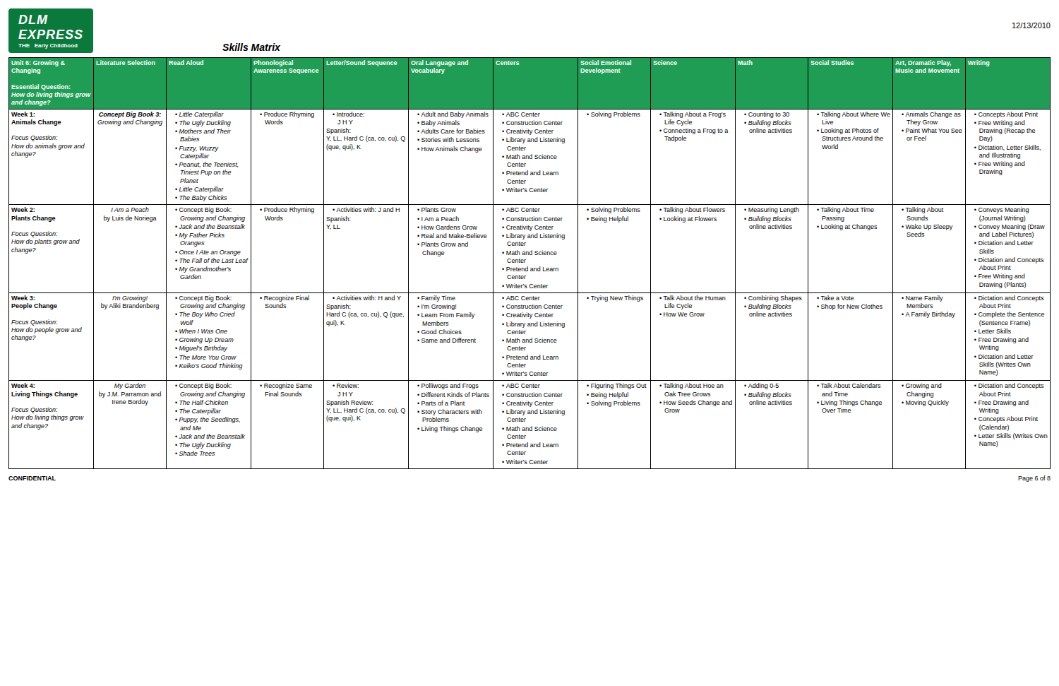DLM
EXPRESSTHE Early Childhood
Skills Matrix
12/13/2010
| Unit 6: Growing & Changing Essential Question: How do living things grow and change? | Literature Selection | Read Aloud | Phonological Awareness Sequence | Letter/Sound Sequence | Oral Language and Vocabulary | Centers | Social Emotional Development | Science | Math | Social Studies | Art, Dramatic Play, Music and Movement | Writing |
| --- | --- | --- | --- | --- | --- | --- | --- | --- | --- | --- | --- | --- |
| Week 1: Animals Change Focus Question: How do animals grow and change? | Concept Big Book 3: Growing and Changing | Little Caterpillar The Ugly Duckling Mothers and Their Babies Fuzzy, Wuzzy Caterpillar Peanut, the Teeniest, Tiniest Pup on the Planet Little Caterpillar The Baby Chicks | Produce Rhyming Words | Introduce: J H Y Spanish: Y, LL, Hard C (ca, co, cu), Q (que, qui), K | Adult and Baby Animals Baby Animals Adults Care for Babies Stories with Lessons How Animals Change | ABC Center Construction Center Creativity Center Library and Listening Center Math and Science Center Pretend and Learn Center Writer's Center | Solving Problems | Talking About a Frog's Life Cycle Connecting a Frog to a Tadpole | Counting to 30 Building Blocks online activities | Talking About Where We Live Looking at Photos of Structures Around the World | Animals Change as They Grow Paint What You See or Feel | Concepts About Print Free Writing and Drawing (Recap the Day) Dictation, Letter Skills, and Illustrating Free Writing and Drawing |
| Week 2: Plants Change Focus Question: How do plants grow and change? | I Am a Peach by Luis de Noriega | Concept Big Book: Growing and Changing Jack and the Beanstalk My Father Picks Oranges Once I Ate an Orange The Fall of the Last Leaf My Grandmother's Garden | Produce Rhyming Words | Activities with: J and H Spanish: Y, LL | Plants Grow I Am a Peach How Gardens Grow Real and Make-Believe Plants Grow and Change | ABC Center Construction Center Creativity Center Library and Listening Center Math and Science Center Pretend and Learn Center Writer's Center | Solving Problems Being Helpful | Talking About Flowers Looking at Flowers | Measuring Length Building Blocks online activities | Talking About Time Passing Looking at Changes | Talking About Sounds Wake Up Sleepy Seeds | Conveys Meaning (Journal Writing) Convey Meaning (Draw and Label Pictures) Dictation and Letter Skills Dictation and Concepts About Print Free Writing and Drawing (Plants) |
| Week 3: People Change Focus Question: How do people grow and change? | I'm Growing! by Aliki Brandenberg | Concept Big Book: Growing and Changing The Boy Who Cried Wolf When I Was One Growing Up Dream Miguel's Birthday The More You Grow Keiko's Good Thinking | Recognize Final Sounds | Activities with: H and Y Spanish: Hard C (ca, co, cu), Q (que, qui), K | Family Time I'm Growing! Learn From Family Members Good Choices Same and Different | ABC Center Construction Center Creativity Center Library and Listening Center Math and Science Center Pretend and Learn Center Writer's Center | Trying New Things | Talk About the Human Life Cycle How We Grow | Combining Shapes Building Blocks online activities | Take a Vote Shop for New Clothes | Name Family Members A Family Birthday | Dictation and Concepts About Print Complete the Sentence (Sentence Frame) Letter Skills Free Drawing and Writing Dictation and Letter Skills (Writes Own Name) |
| Week 4: Living Things Change Focus Question: How do living things grow and change? | My Garden by J.M. Parramon and Irene Bordoy | Concept Big Book: Growing and Changing The Half-Chicken The Caterpillar Puppy, the Seedlings, and Me Jack and the Beanstalk The Ugly Duckling Shade Trees | Recognize Same Final Sounds | Review: J H Y Spanish Review: Y, LL, Hard C (ca, co, cu), Q (que, qui), K | Polliwogs and Frogs Different Kinds of Plants Parts of a Plant Story Characters with Problems Living Things Change | ABC Center Construction Center Creativity Center Library and Listening Center Math and Science Center Pretend and Learn Center Writer's Center | Figuring Things Out Being Helpful Solving Problems | Talking About Hoe an Oak Tree Grows How Seeds Change and Grow | Adding 0-5 Building Blocks online activities | Talk About Calendars and Time Living Things Change Over Time | Growing and Changing Moving Quickly | Dictation and Concepts About Print Free Drawing and Writing Concepts About Print (Calendar) Letter Skills (Writes Own Name) |
CONFIDENTIAL Page 6 of 8